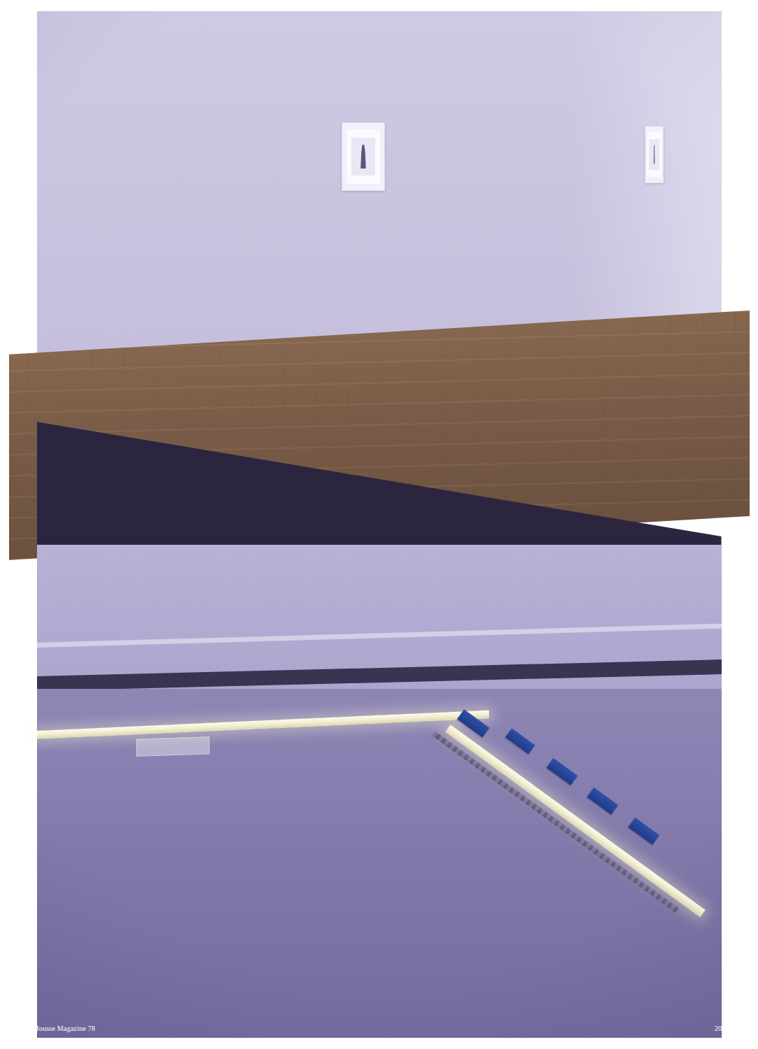Mousse Magazine 78 206